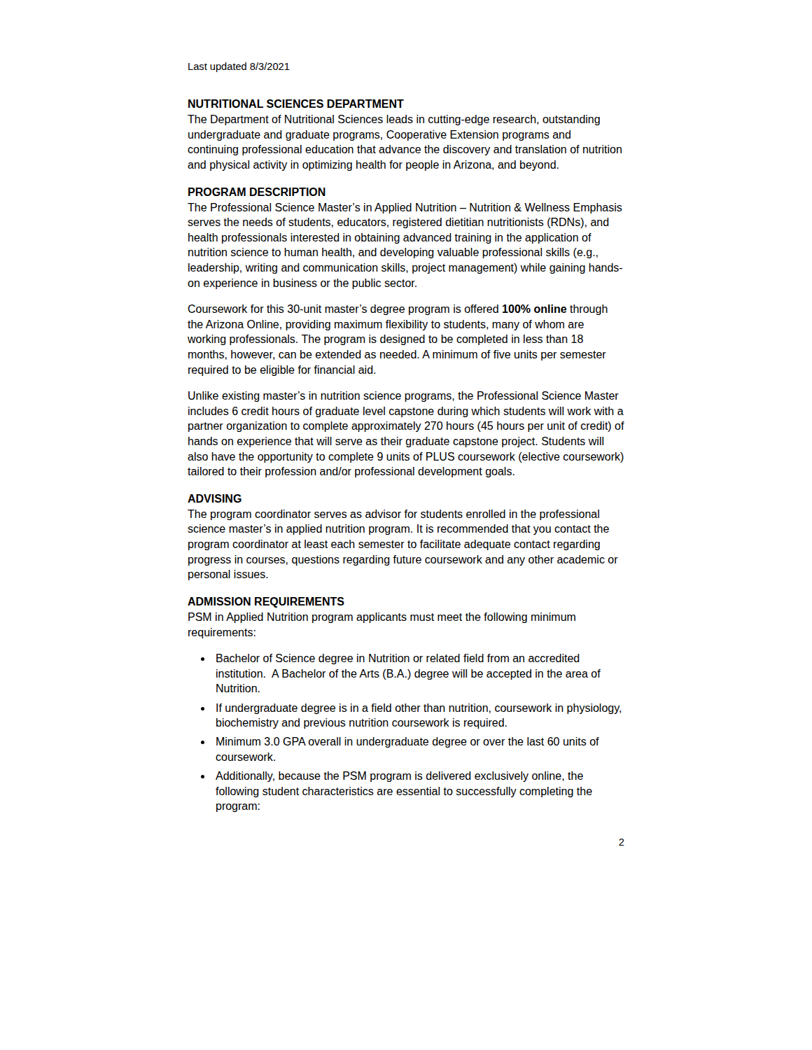Last updated 8/3/2021
Nutritional Sciences Department
The Department of Nutritional Sciences leads in cutting-edge research, outstanding undergraduate and graduate programs, Cooperative Extension programs and continuing professional education that advance the discovery and translation of nutrition and physical activity in optimizing health for people in Arizona, and beyond.
Program Description
The Professional Science Master’s in Applied Nutrition – Nutrition & Wellness Emphasis serves the needs of students, educators, registered dietitian nutritionists (RDNs), and health professionals interested in obtaining advanced training in the application of nutrition science to human health, and developing valuable professional skills (e.g., leadership, writing and communication skills, project management) while gaining hands-on experience in business or the public sector.
Coursework for this 30-unit master’s degree program is offered 100% online through the Arizona Online, providing maximum flexibility to students, many of whom are working professionals. The program is designed to be completed in less than 18 months, however, can be extended as needed. A minimum of five units per semester required to be eligible for financial aid.
Unlike existing master’s in nutrition science programs, the Professional Science Master includes 6 credit hours of graduate level capstone during which students will work with a partner organization to complete approximately 270 hours (45 hours per unit of credit) of hands on experience that will serve as their graduate capstone project. Students will also have the opportunity to complete 9 units of PLUS coursework (elective coursework) tailored to their profession and/or professional development goals.
Advising
The program coordinator serves as advisor for students enrolled in the professional science master’s in applied nutrition program. It is recommended that you contact the program coordinator at least each semester to facilitate adequate contact regarding progress in courses, questions regarding future coursework and any other academic or personal issues.
Admission Requirements
PSM in Applied Nutrition program applicants must meet the following minimum requirements:
Bachelor of Science degree in Nutrition or related field from an accredited institution. A Bachelor of the Arts (B.A.) degree will be accepted in the area of Nutrition.
If undergraduate degree is in a field other than nutrition, coursework in physiology, biochemistry and previous nutrition coursework is required.
Minimum 3.0 GPA overall in undergraduate degree or over the last 60 units of coursework.
Additionally, because the PSM program is delivered exclusively online, the following student characteristics are essential to successfully completing the program:
2